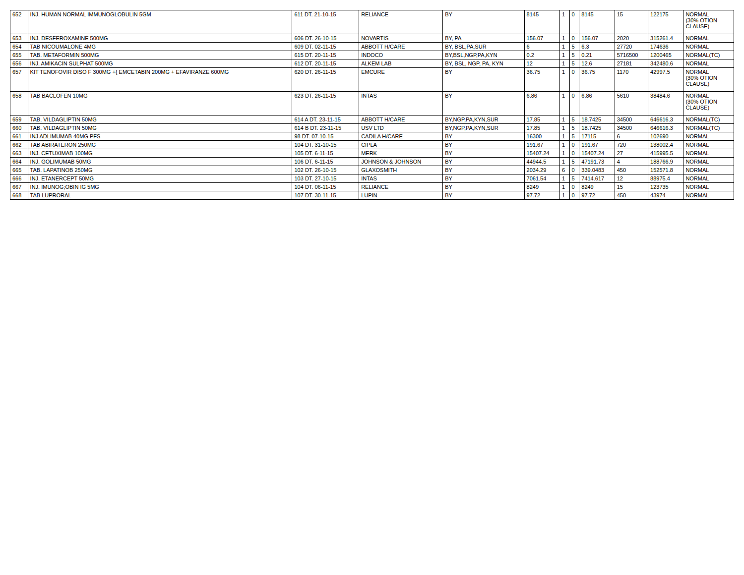| 652 | INJ. HUMAN NORMAL IMMUNOGLOBULIN 5GM | 611 DT. 21-10-15 | RELIANCE | BY | 8145 | 1 | 0 | 8145 | 15 | 122175 | NORMAL (30% OTION CLAUSE) |
| 653 | INJ. DESFEROXAMINE 500MG | 606 DT. 26-10-15 | NOVARTIS | BY, PA | 156.07 | 1 | 0 | 156.07 | 2020 | 315261.4 | NORMAL |
| 654 | TAB NICOUMALONE 4MG | 609 DT. 02-11-15 | ABBOTT H/CARE | BY, BSL,PA,SUR | 6 | 1 | 5 | 6.3 | 27720 | 174636 | NORMAL |
| 655 | TAB. METAFORMIN 500MG | 615 DT. 20-11-15 | INDOCO | BY,BSL,NGP,PA,KYN | 0.2 | 1 | 5 | 0.21 | 5716500 | 1200465 | NORMAL(TC) |
| 656 | INJ. AMIKACIN SULPHAT 500MG | 612 DT. 20-11-15 | ALKEM LAB | BY, BSL, NGP, PA, KYN | 12 | 1 | 5 | 12.6 | 27181 | 342480.6 | NORMAL |
| 657 | KIT TENOFOVIR DISO F 300MG +{ EMCETABIN 200MG + EFAVIRANZE 600MG | 620 DT. 26-11-15 | EMCURE | BY | 36.75 | 1 | 0 | 36.75 | 1170 | 42997.5 | NORMAL (30% OTION CLAUSE) |
| 658 | TAB BACLOFEN 10MG | 623 DT. 26-11-15 | INTAS | BY | 6.86 | 1 | 0 | 6.86 | 5610 | 38484.6 | NORMAL (30% OTION CLAUSE) |
| 659 | TAB. VILDAGLIPTIN 50MG | 614 A DT. 23-11-15 | ABBOTT H/CARE | BY,NGP,PA,KYN,SUR | 17.85 | 1 | 5 | 18.7425 | 34500 | 646616.3 | NORMAL(TC) |
| 660 | TAB. VILDAGLIPTIN 50MG | 614 B DT. 23-11-15 | USV LTD | BY,NGP,PA,KYN,SUR | 17.85 | 1 | 5 | 18.7425 | 34500 | 646616.3 | NORMAL(TC) |
| 661 | INJ ADLIMUMAB 40MG PFS | 98 DT. 07-10-15 | CADILA H/CARE | BY | 16300 | 1 | 5 | 17115 | 6 | 102690 | NORMAL |
| 662 | TAB ABIRATERON 250MG | 104 DT. 31-10-15 | CIPLA | BY | 191.67 | 1 | 0 | 191.67 | 720 | 138002.4 | NORMAL |
| 663 | INJ. CETUXIMAB 100MG | 105 DT. 6-11-15 | MERK | BY | 15407.24 | 1 | 0 | 15407.24 | 27 | 415995.5 | NORMAL |
| 664 | INJ. GOLIMUMAB 50MG | 106 DT. 6-11-15 | JOHNSON & JOHNSON | BY | 44944.5 | 1 | 5 | 47191.73 | 4 | 188766.9 | NORMAL |
| 665 | TAB. LAPATINOB 250MG | 102 DT. 26-10-15 | GLAXOSMITH | BY | 2034.29 | 6 | 0 | 339.0483 | 450 | 152571.8 | NORMAL |
| 666 | INJ. ETANERCEPT 50MG | 103 DT. 27-10-15 | INTAS | BY | 7061.54 | 1 | 5 | 7414.617 | 12 | 88975.4 | NORMAL |
| 667 | INJ. IMUNOG;OBIN IG 5MG | 104 DT. 06-11-15 | RELIANCE | BY | 8249 | 1 | 0 | 8249 | 15 | 123735 | NORMAL |
| 668 | TAB LUPRORAL | 107 DT. 30-11-15 | LUPIN | BY | 97.72 | 1 | 0 | 97.72 | 450 | 43974 | NORMAL |